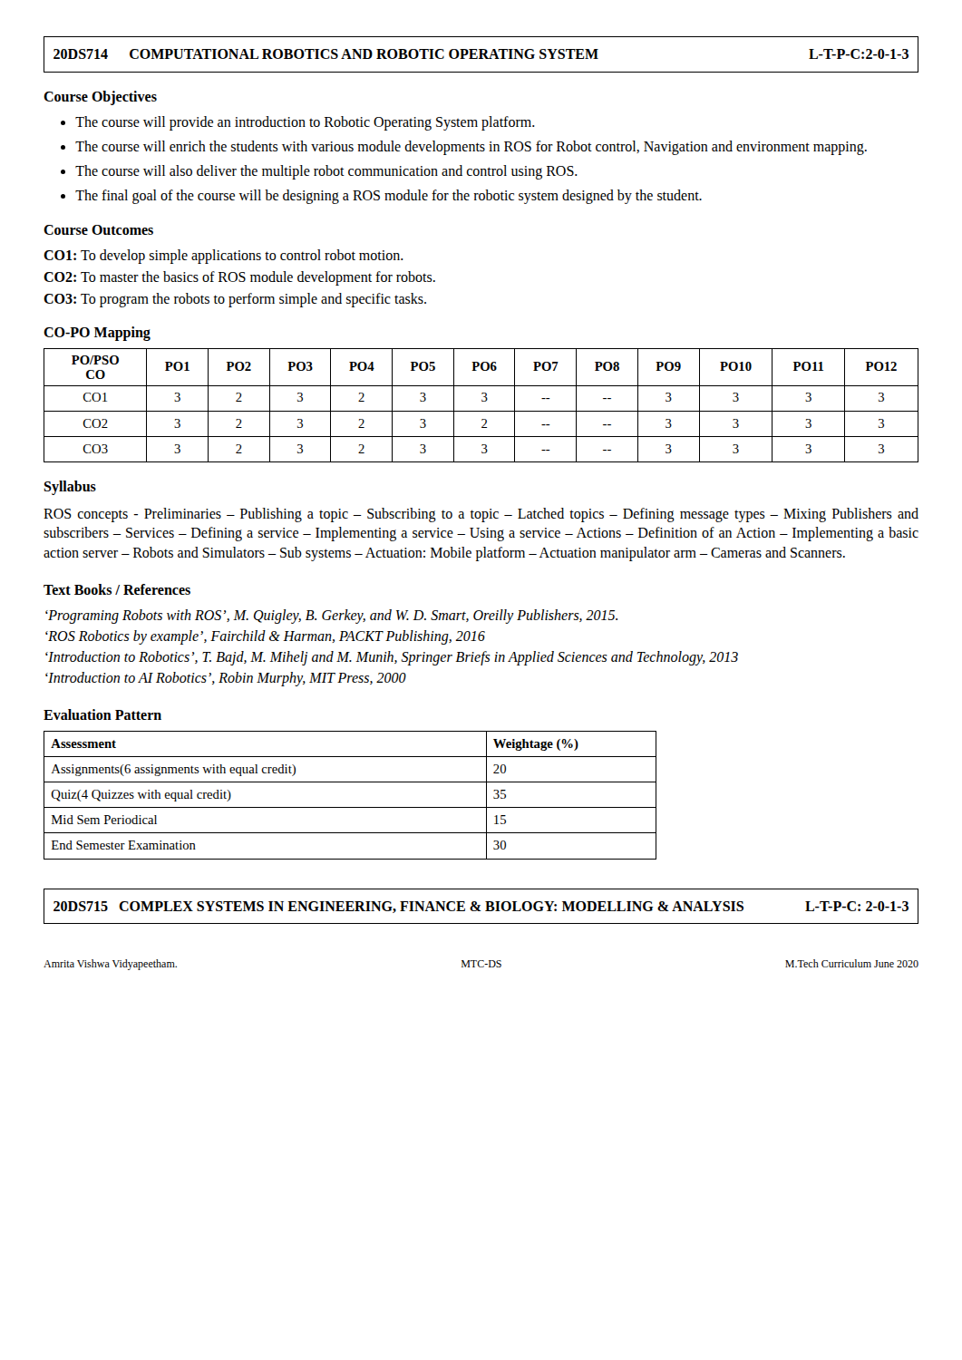20DS714 COMPUTATIONAL ROBOTICS AND ROBOTIC OPERATING SYSTEM L-T-P-C:2-0-1-3
Course Objectives
The course will provide an introduction to Robotic Operating System platform.
The course will enrich the students with various module developments in ROS for Robot control, Navigation and environment mapping.
The course will also deliver the multiple robot communication and control using ROS.
The final goal of the course will be designing a ROS module for the robotic system designed by the student.
Course Outcomes
CO1: To develop simple applications to control robot motion.
CO2: To master the basics of ROS module development for robots.
CO3: To program the robots to perform simple and specific tasks.
CO-PO Mapping
| PO/PSO CO | PO1 | PO2 | PO3 | PO4 | PO5 | PO6 | PO7 | PO8 | PO9 | PO10 | PO11 | PO12 |
| --- | --- | --- | --- | --- | --- | --- | --- | --- | --- | --- | --- | --- |
| CO1 | 3 | 2 | 3 | 2 | 3 | 3 | -- | -- | 3 | 3 | 3 | 3 |
| CO2 | 3 | 2 | 3 | 2 | 3 | 2 | -- | -- | 3 | 3 | 3 | 3 |
| CO3 | 3 | 2 | 3 | 2 | 3 | 3 | -- | -- | 3 | 3 | 3 | 3 |
Syllabus
ROS concepts - Preliminaries – Publishing a topic – Subscribing to a topic – Latched topics – Defining message types – Mixing Publishers and subscribers – Services – Defining a service – Implementing a service – Using a service – Actions – Definition of an Action – Implementing a basic action server – Robots and Simulators – Sub systems – Actuation: Mobile platform – Actuation manipulator arm – Cameras and Scanners.
Text Books / References
‘Programing Robots with ROS’, M. Quigley, B. Gerkey, and W. D. Smart, Oreilly Publishers, 2015.
‘ROS Robotics by example’, Fairchild & Harman, PACKT Publishing, 2016
‘Introduction to Robotics’, T. Bajd, M. Mihelj and M. Munih, Springer Briefs in Applied Sciences and Technology, 2013
‘Introduction to AI Robotics’, Robin Murphy, MIT Press, 2000
Evaluation Pattern
| Assessment | Weightage (%) |
| --- | --- |
| Assignments(6 assignments with equal credit) | 20 |
| Quiz(4 Quizzes with equal credit) | 35 |
| Mid Sem Periodical | 15 |
| End Semester Examination | 30 |
20DS715 COMPLEX SYSTEMS IN ENGINEERING, FINANCE & BIOLOGY: MODELLING & ANALYSIS L-T-P-C: 2-0-1-3
Amrita Vishwa Vidyapeetham. MTC-DS M.Tech Curriculum June 2020